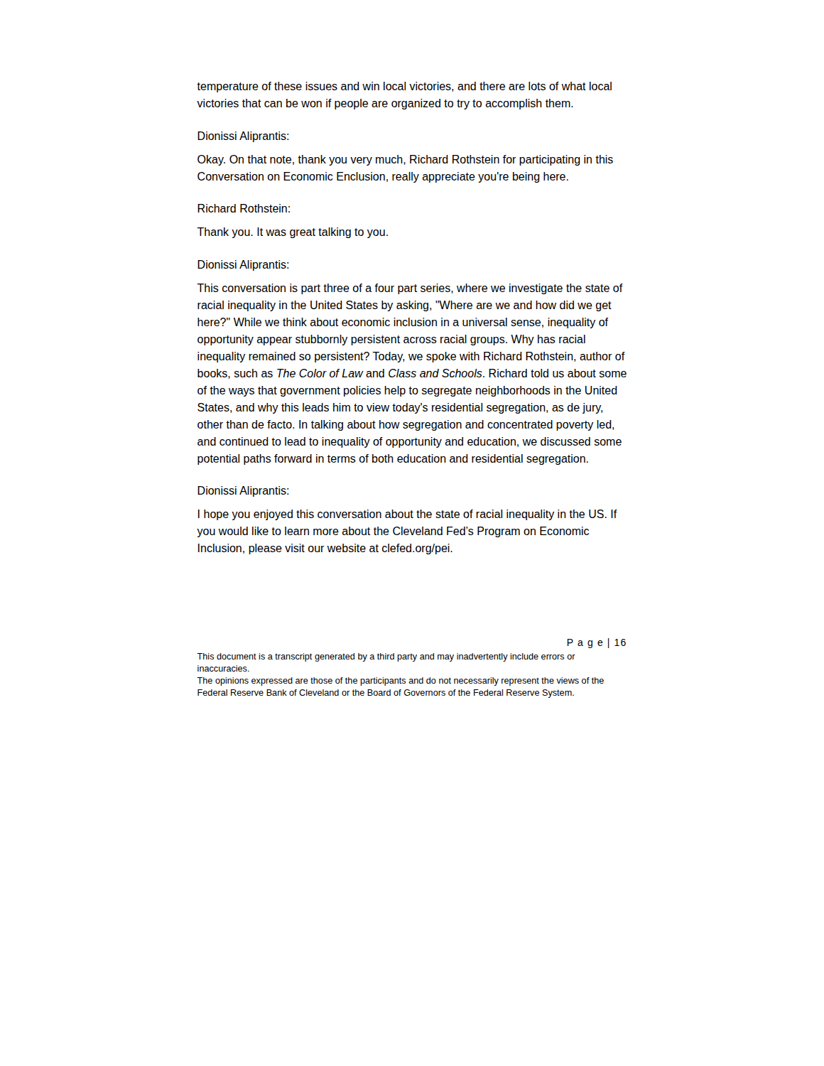temperature of these issues and win local victories, and there are lots of what local victories that can be won if people are organized to try to accomplish them.
Dionissi Aliprantis:
Okay. On that note, thank you very much, Richard Rothstein for participating in this Conversation on Economic Enclusion, really appreciate you're being here.
Richard Rothstein:
Thank you. It was great talking to you.
Dionissi Aliprantis:
This conversation is part three of a four part series, where we investigate the state of racial inequality in the United States by asking, "Where are we and how did we get here?" While we think about economic inclusion in a universal sense, inequality of opportunity appear stubbornly persistent across racial groups. Why has racial inequality remained so persistent? Today, we spoke with Richard Rothstein, author of books, such as The Color of Law and Class and Schools. Richard told us about some of the ways that government policies help to segregate neighborhoods in the United States, and why this leads him to view today's residential segregation, as de jury, other than de facto. In talking about how segregation and concentrated poverty led, and continued to lead to inequality of opportunity and education, we discussed some potential paths forward in terms of both education and residential segregation.
Dionissi Aliprantis:
I hope you enjoyed this conversation about the state of racial inequality in the US. If you would like to learn more about the Cleveland Fed’s Program on Economic Inclusion, please visit our website at clefed.org/pei.
P a g e | 16
This document is a transcript generated by a third party and may inadvertently include errors or inaccuracies.
The opinions expressed are those of the participants and do not necessarily represent the views of the
Federal Reserve Bank of Cleveland or the Board of Governors of the Federal Reserve System.